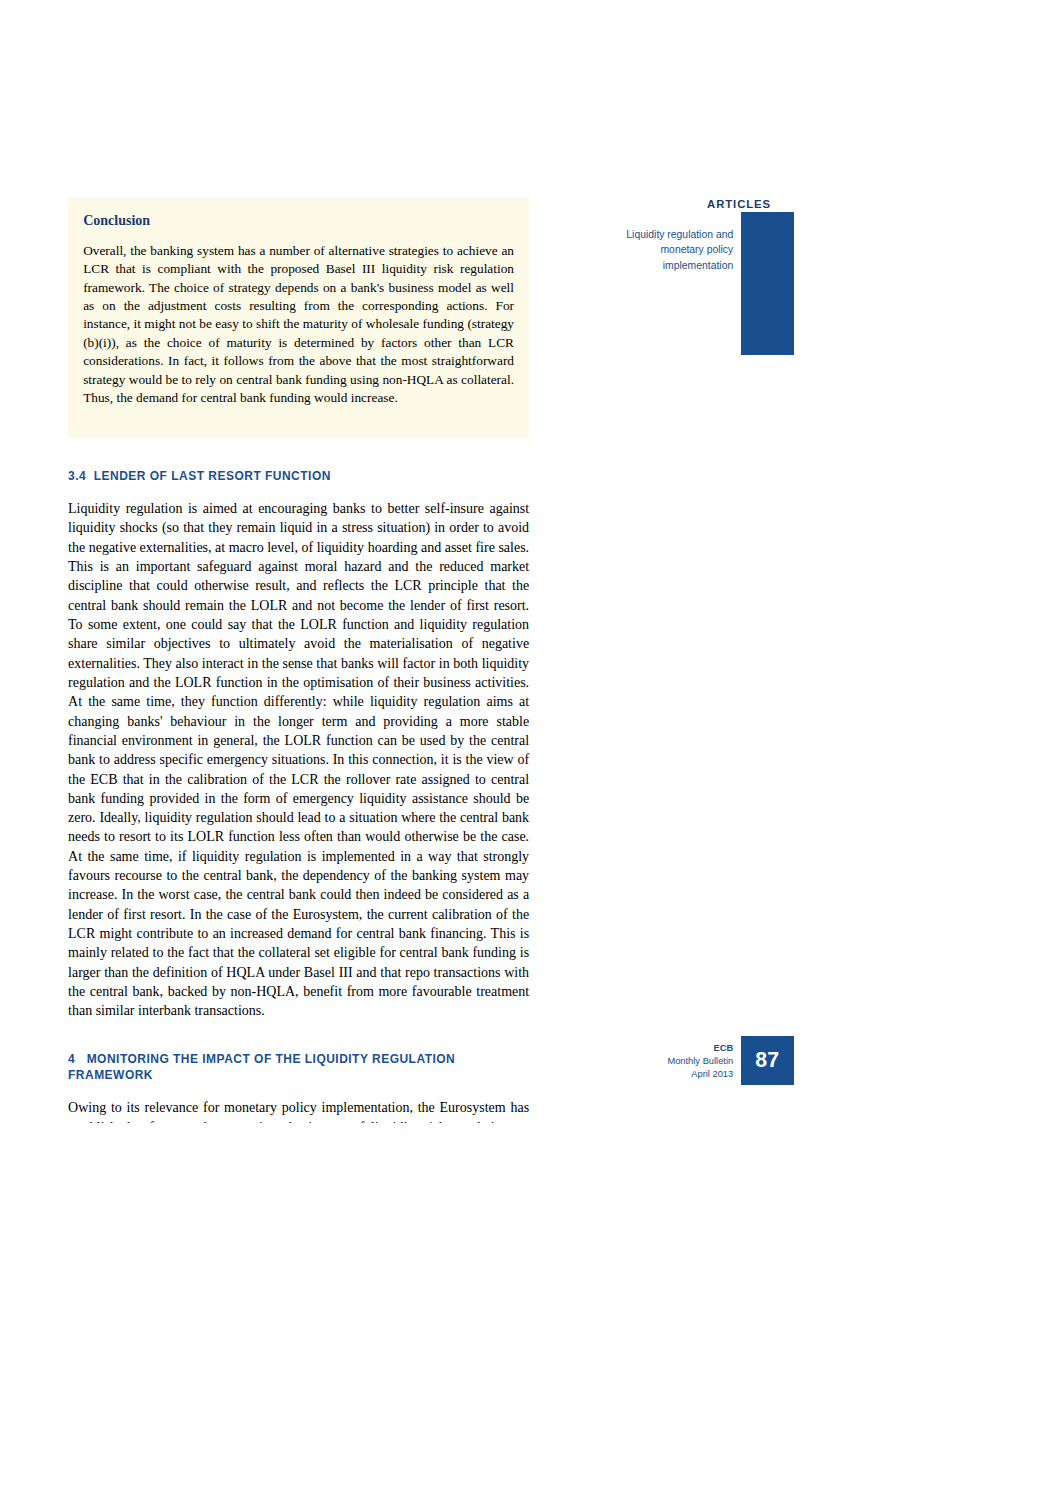ARTICLES
Liquidity regulation and
monetary policy
implementation
Conclusion
Overall, the banking system has a number of alternative strategies to achieve an LCR that is compliant with the proposed Basel III liquidity risk regulation framework. The choice of strategy depends on a bank's business model as well as on the adjustment costs resulting from the corresponding actions. For instance, it might not be easy to shift the maturity of wholesale funding (strategy (b)(i)), as the choice of maturity is determined by factors other than LCR considerations. In fact, it follows from the above that the most straightforward strategy would be to rely on central bank funding using non-HQLA as collateral. Thus, the demand for central bank funding would increase.
3.4 LENDER OF LAST RESORT FUNCTION
Liquidity regulation is aimed at encouraging banks to better self-insure against liquidity shocks (so that they remain liquid in a stress situation) in order to avoid the negative externalities, at macro level, of liquidity hoarding and asset fire sales. This is an important safeguard against moral hazard and the reduced market discipline that could otherwise result, and reflects the LCR principle that the central bank should remain the LOLR and not become the lender of first resort. To some extent, one could say that the LOLR function and liquidity regulation share similar objectives to ultimately avoid the materialisation of negative externalities. They also interact in the sense that banks will factor in both liquidity regulation and the LOLR function in the optimisation of their business activities. At the same time, they function differently: while liquidity regulation aims at changing banks' behaviour in the longer term and providing a more stable financial environment in general, the LOLR function can be used by the central bank to address specific emergency situations. In this connection, it is the view of the ECB that in the calibration of the LCR the rollover rate assigned to central bank funding provided in the form of emergency liquidity assistance should be zero. Ideally, liquidity regulation should lead to a situation where the central bank needs to resort to its LOLR function less often than would otherwise be the case. At the same time, if liquidity regulation is implemented in a way that strongly favours recourse to the central bank, the dependency of the banking system may increase. In the worst case, the central bank could then indeed be considered as a lender of first resort. In the case of the Eurosystem, the current calibration of the LCR might contribute to an increased demand for central bank financing. This is mainly related to the fact that the collateral set eligible for central bank funding is larger than the definition of HQLA under Basel III and that repo transactions with the central bank, backed by non-HQLA, benefit from more favourable treatment than similar interbank transactions.
4 MONITORING THE IMPACT OF THE LIQUIDITY REGULATION FRAMEWORK
Owing to its relevance for monetary policy implementation, the Eurosystem has established a framework to monitor the impact of liquidity risk regulation on participation in central bank operations and on the functioning of relevant market segments, including the money market. To this end, the monitoring framework focuses in particular on a set of key indicators which cover three areas in which convergence processes towards the LCR can potentially be observed: indicators on central bank operations; bank-based indicators; and market-based indicators.
The first findings of the Eurosystem's monitoring work are briefly touched upon below. One important caveat is as follows. It is extremely difficult to disentangle, at the current juncture, the effects stemming from the ongoing crisis from the effects stemming from the frontloading by some banks of compliance with the liquidity regulation framework.
ECB
Monthly Bulletin
April 2013
87